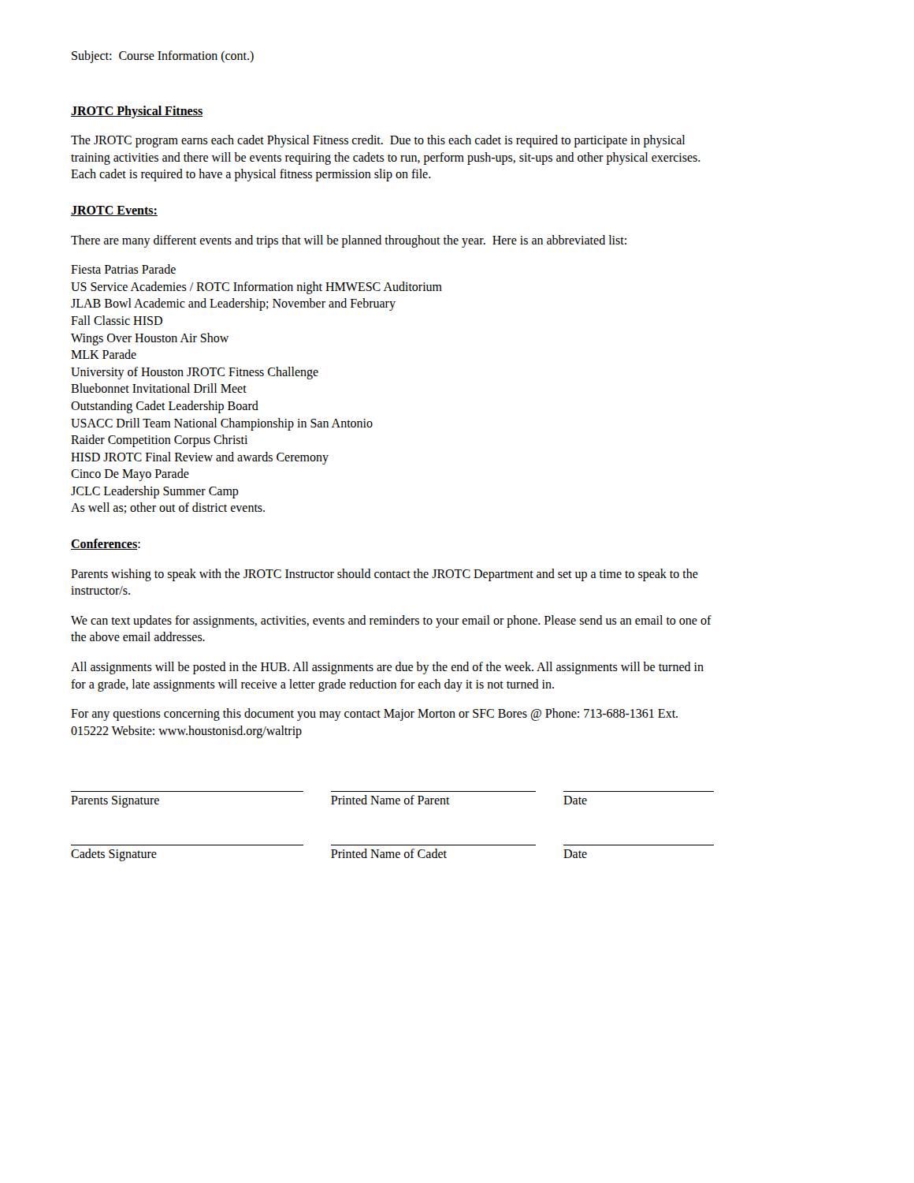Subject: Course Information (cont.)
JROTC Physical Fitness
The JROTC program earns each cadet Physical Fitness credit. Due to this each cadet is required to participate in physical training activities and there will be events requiring the cadets to run, perform push-ups, sit-ups and other physical exercises. Each cadet is required to have a physical fitness permission slip on file.
JROTC Events:
There are many different events and trips that will be planned throughout the year. Here is an abbreviated list:
Fiesta Patrias Parade
US Service Academies / ROTC Information night HMWESC Auditorium
JLAB Bowl Academic and Leadership; November and February
Fall Classic HISD
Wings Over Houston Air Show
MLK Parade
University of Houston JROTC Fitness Challenge
Bluebonnet Invitational Drill Meet
Outstanding Cadet Leadership Board
USACC Drill Team National Championship in San Antonio
Raider Competition Corpus Christi
HISD JROTC Final Review and awards Ceremony
Cinco De Mayo Parade
JCLC Leadership Summer Camp
As well as; other out of district events.
Conferences
:
Parents wishing to speak with the JROTC Instructor should contact the JROTC Department and set up a time to speak to the instructor/s.
We can text updates for assignments, activities, events and reminders to your email or phone. Please send us an email to one of the above email addresses.
All assignments will be posted in the HUB. All assignments are due by the end of the week. All assignments will be turned in for a grade, late assignments will receive a letter grade reduction for each day it is not turned in.
For any questions concerning this document you may contact Major Morton or SFC Bores @ Phone: 713-688-1361 Ext. 015222 Website: www.houstonisd.org/waltrip
| Parents Signature | | Printed Name of Parent | | Date |
| Cadets Signature | | Printed Name of Cadet | | Date |